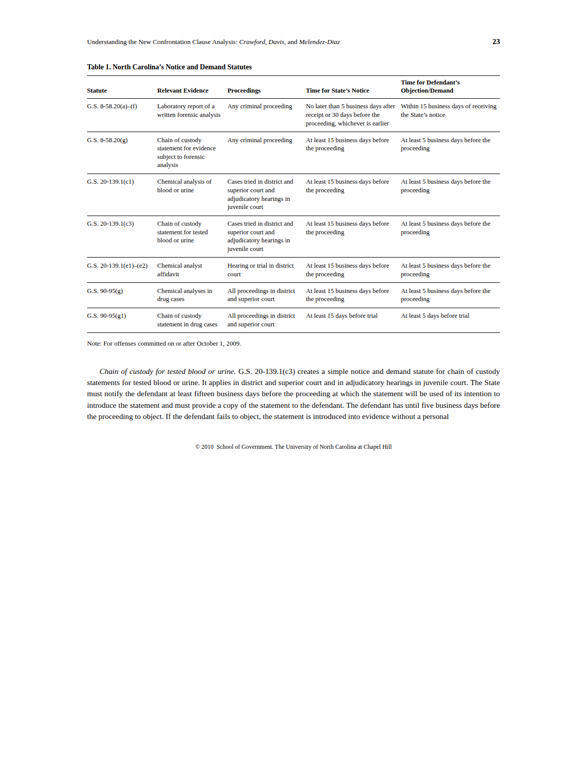Understanding the New Confrontation Clause Analysis: Crawford, Davis, and Melendez-Diaz 23
Table 1. North Carolina’s Notice and Demand Statutes
| Statute | Relevant Evidence | Proceedings | Time for State’s Notice | Time for Defendant’s Objection/Demand |
| --- | --- | --- | --- | --- |
| G.S. 8-58.20(a)–(f) | Laboratory report of a written forensic analysis | Any criminal proceeding | No later than 5 business days after receipt or 30 days before the proceeding, whichever is earlier | Within 15 business days of receiving the State’s notice |
| G.S. 8-58.20(g) | Chain of custody statement for evidence subject to forensic analysis | Any criminal proceeding | At least 15 business days before the proceeding | At least 5 business days before the proceeding |
| G.S. 20-139.1(c1) | Chemical analysis of blood or urine | Cases tried in district and superior court and adjudicatory hearings in juvenile court | At least 15 business days before the proceeding | At least 5 business days before the proceeding |
| G.S. 20-139.1(c3) | Chain of custody statement for tested blood or urine | Cases tried in district and superior court and adjudicatory hearings in juvenile court | At least 15 business days before the proceeding | At least 5 business days before the proceeding |
| G.S. 20-139.1(e1)–(e2) | Chemical analyst affidavit | Hearing or trial in district court | At least 15 business days before the proceeding | At least 5 business days before the proceeding |
| G.S. 90-95(g) | Chemical analyses in drug cases | All proceedings in district and superior court | At least 15 business days before the proceeding | At least 5 business days before the proceeding |
| G.S. 90-95(g1) | Chain of custody statement in drug cases | All proceedings in district and superior court | At least 15 days before trial | At least 5 days before trial |
Note: For offenses committed on or after October 1, 2009.
Chain of custody for tested blood or urine. G.S. 20-139.1(c3) creates a simple notice and demand statute for chain of custody statements for tested blood or urine. It applies in district and superior court and in adjudicatory hearings in juvenile court. The State must notify the defendant at least fifteen business days before the proceeding at which the statement will be used of its intention to introduce the statement and must provide a copy of the statement to the defendant. The defendant has until five business days before the proceeding to object. If the defendant fails to object, the statement is introduced into evidence without a personal
© 2010 School of Government. The University of North Carolina at Chapel Hill